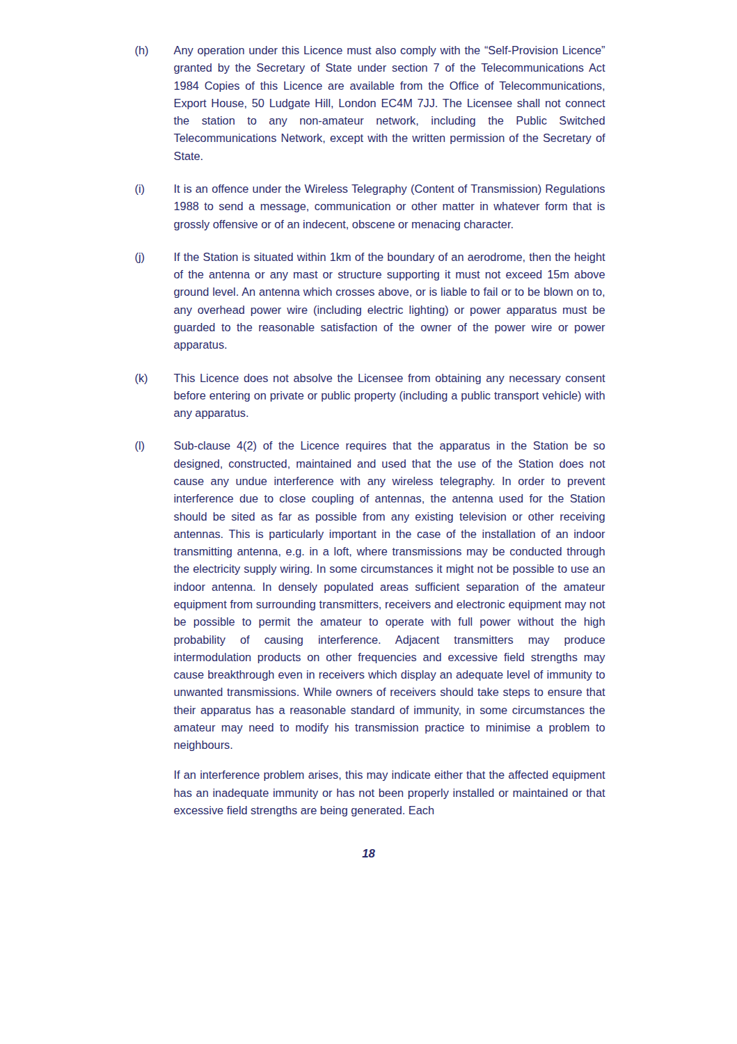(h)
Any operation under this Licence must also comply with the “Self-Provision Licence” granted by the Secretary of State under section 7 of the Telecommunications Act 1984 Copies of this Licence are available from the Office of Telecommunications, Export House, 50 Ludgate Hill, London EC4M 7JJ. The Licensee shall not connect the station to any non-amateur network, including the Public Switched Telecommunications Network, except with the written permission of the Secretary of State.
(i)
It is an offence under the Wireless Telegraphy (Content of Transmission) Regulations 1988 to send a message, communication or other matter in whatever form that is grossly offensive or of an indecent, obscene or menacing character.
(j)
If the Station is situated within 1km of the boundary of an aerodrome, then the height of the antenna or any mast or structure supporting it must not exceed 15m above ground level. An antenna which crosses above, or is liable to fail or to be blown on to, any overhead power wire (including electric lighting) or power apparatus must be guarded to the reasonable satisfaction of the owner of the power wire or power apparatus.
(k)
This Licence does not absolve the Licensee from obtaining any necessary consent before entering on private or public property (including a public transport vehicle) with any apparatus.
(l)
Sub-clause 4(2) of the Licence requires that the apparatus in the Station be so designed, constructed, maintained and used that the use of the Station does not cause any undue interference with any wireless telegraphy. In order to prevent interference due to close coupling of antennas, the antenna used for the Station should be sited as far as possible from any existing television or other receiving antennas. This is particularly important in the case of the installation of an indoor transmitting antenna, e.g. in a loft, where transmissions may be conducted through the electricity supply wiring. In some circumstances it might not be possible to use an indoor antenna. In densely populated areas sufficient separation of the amateur equipment from surrounding transmitters, receivers and electronic equipment may not be possible to permit the amateur to operate with full power without the high probability of causing interference. Adjacent transmitters may produce intermodulation products on other frequencies and excessive field strengths may cause breakthrough even in receivers which display an adequate level of immunity to unwanted transmissions. While owners of receivers should take steps to ensure that their apparatus has a reasonable standard of immunity, in some circumstances the amateur may need to modify his transmission practice to minimise a problem to neighbours.
If an interference problem arises, this may indicate either that the affected equipment has an inadequate immunity or has not been properly installed or maintained or that excessive field strengths are being generated. Each
18